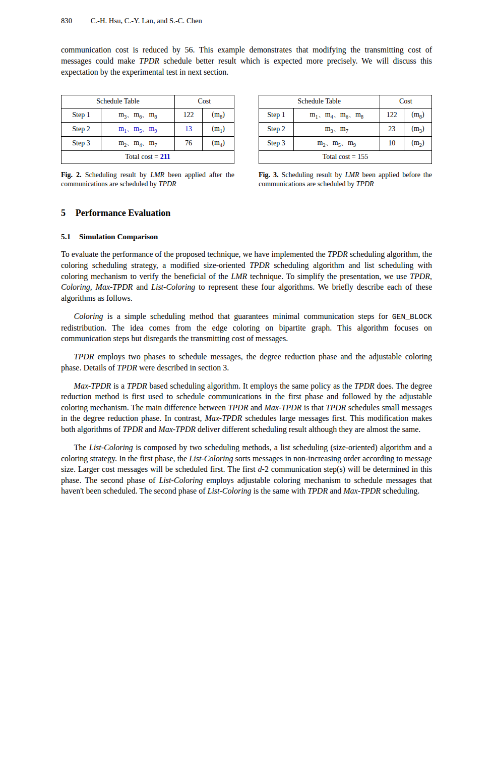830 C.-H. Hsu, C.-Y. Lan, and S.-C. Chen
communication cost is reduced by 56. This example demonstrates that modifying the transmitting cost of messages could make TPDR schedule better result which is expected more precisely. We will discuss this expectation by the experimental test in next section.
| Schedule Table | Cost |
| --- | --- |
| Step 1 | m 3 、m 6 、m 8 | 122 | (m 8 ) |
| Step 2 | m 1 、m 5 、m 9 | 13 | (m 1 ) |
| Step 3 | m 2 、m 4 、m 7 | 76 | (m 4 ) |
| Total cost = 211 |
Fig. 2. Scheduling result by LMR been applied after the communications are scheduled by TPDR
| Schedule Table | Cost |
| --- | --- |
| Step 1 | m 1 、m 4 、m 6 、m 8 | 122 | (m 8 ) |
| Step 2 | m 3 、m 7 | 23 | (m 3 ) |
| Step 3 | m 2 、m 5 、m 9 | 10 | (m 2 ) |
| Total cost = 155 |
Fig. 3. Scheduling result by LMR been applied before the communications are scheduled by TPDR
5 Performance Evaluation
5.1 Simulation Comparison
To evaluate the performance of the proposed technique, we have implemented the TPDR scheduling algorithm, the coloring scheduling strategy, a modified size-oriented TPDR scheduling algorithm and list scheduling with coloring mechanism to verify the beneficial of the LMR technique. To simplify the presentation, we use TPDR, Coloring, Max-TPDR and List-Coloring to represent these four algorithms. We briefly describe each of these algorithms as follows.
Coloring is a simple scheduling method that guarantees minimal communication steps for GEN_BLOCK redistribution. The idea comes from the edge coloring on bipartite graph. This algorithm focuses on communication steps but disregards the transmitting cost of messages.
TPDR employs two phases to schedule messages, the degree reduction phase and the adjustable coloring phase. Details of TPDR were described in section 3.
Max-TPDR is a TPDR based scheduling algorithm. It employs the same policy as the TPDR does. The degree reduction method is first used to schedule communications in the first phase and followed by the adjustable coloring mechanism. The main difference between TPDR and Max-TPDR is that TPDR schedules small messages in the degree reduction phase. In contrast, Max-TPDR schedules large messages first. This modification makes both algorithms of TPDR and Max-TPDR deliver different scheduling result although they are almost the same.
The List-Coloring is composed by two scheduling methods, a list scheduling (size-oriented) algorithm and a coloring strategy. In the first phase, the List-Coloring sorts messages in non-increasing order according to message size. Larger cost messages will be scheduled first. The first d-2 communication step(s) will be determined in this phase. The second phase of List-Coloring employs adjustable coloring mechanism to schedule messages that haven't been scheduled. The second phase of List-Coloring is the same with TPDR and Max-TPDR scheduling.